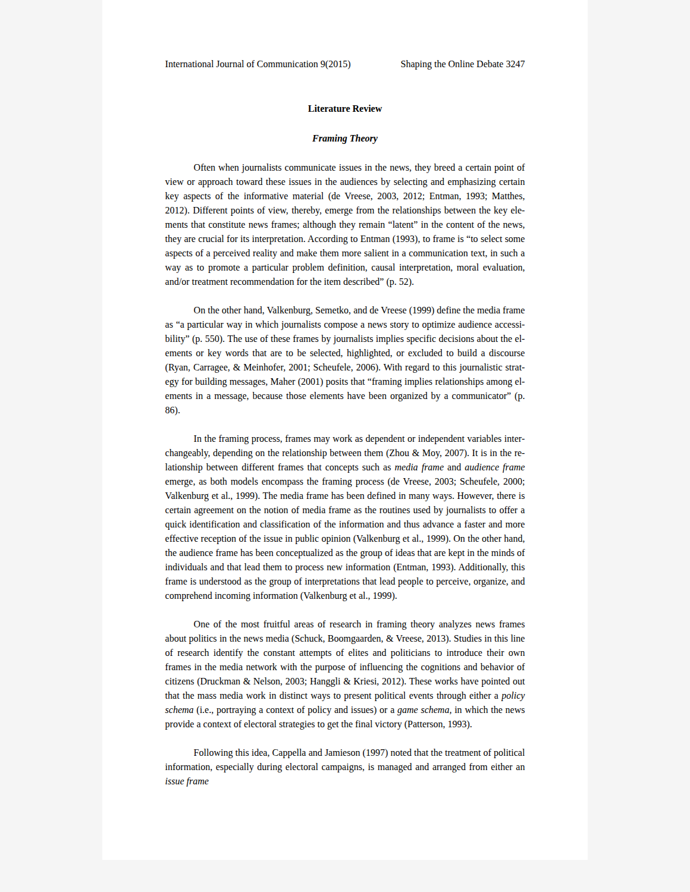International Journal of Communication 9(2015) Shaping the Online Debate 3247
Literature Review
Framing Theory
Often when journalists communicate issues in the news, they breed a certain point of view or approach toward these issues in the audiences by selecting and emphasizing certain key aspects of the informative material (de Vreese, 2003, 2012; Entman, 1993; Matthes, 2012). Different points of view, thereby, emerge from the relationships between the key elements that constitute news frames; although they remain “latent” in the content of the news, they are crucial for its interpretation. According to Entman (1993), to frame is “to select some aspects of a perceived reality and make them more salient in a communication text, in such a way as to promote a particular problem definition, causal interpretation, moral evaluation, and/or treatment recommendation for the item described” (p. 52).
On the other hand, Valkenburg, Semetko, and de Vreese (1999) define the media frame as “a particular way in which journalists compose a news story to optimize audience accessibility” (p. 550). The use of these frames by journalists implies specific decisions about the elements or key words that are to be selected, highlighted, or excluded to build a discourse (Ryan, Carragee, & Meinhofer, 2001; Scheufele, 2006). With regard to this journalistic strategy for building messages, Maher (2001) posits that “framing implies relationships among elements in a message, because those elements have been organized by a communicator” (p. 86).
In the framing process, frames may work as dependent or independent variables interchangeably, depending on the relationship between them (Zhou & Moy, 2007). It is in the relationship between different frames that concepts such as media frame and audience frame emerge, as both models encompass the framing process (de Vreese, 2003; Scheufele, 2000; Valkenburg et al., 1999). The media frame has been defined in many ways. However, there is certain agreement on the notion of media frame as the routines used by journalists to offer a quick identification and classification of the information and thus advance a faster and more effective reception of the issue in public opinion (Valkenburg et al., 1999). On the other hand, the audience frame has been conceptualized as the group of ideas that are kept in the minds of individuals and that lead them to process new information (Entman, 1993). Additionally, this frame is understood as the group of interpretations that lead people to perceive, organize, and comprehend incoming information (Valkenburg et al., 1999).
One of the most fruitful areas of research in framing theory analyzes news frames about politics in the news media (Schuck, Boomgaarden, & Vreese, 2013). Studies in this line of research identify the constant attempts of elites and politicians to introduce their own frames in the media network with the purpose of influencing the cognitions and behavior of citizens (Druckman & Nelson, 2003; Hanggli & Kriesi, 2012). These works have pointed out that the mass media work in distinct ways to present political events through either a policy schema (i.e., portraying a context of policy and issues) or a game schema, in which the news provide a context of electoral strategies to get the final victory (Patterson, 1993).
Following this idea, Cappella and Jamieson (1997) noted that the treatment of political information, especially during electoral campaigns, is managed and arranged from either an issue frame